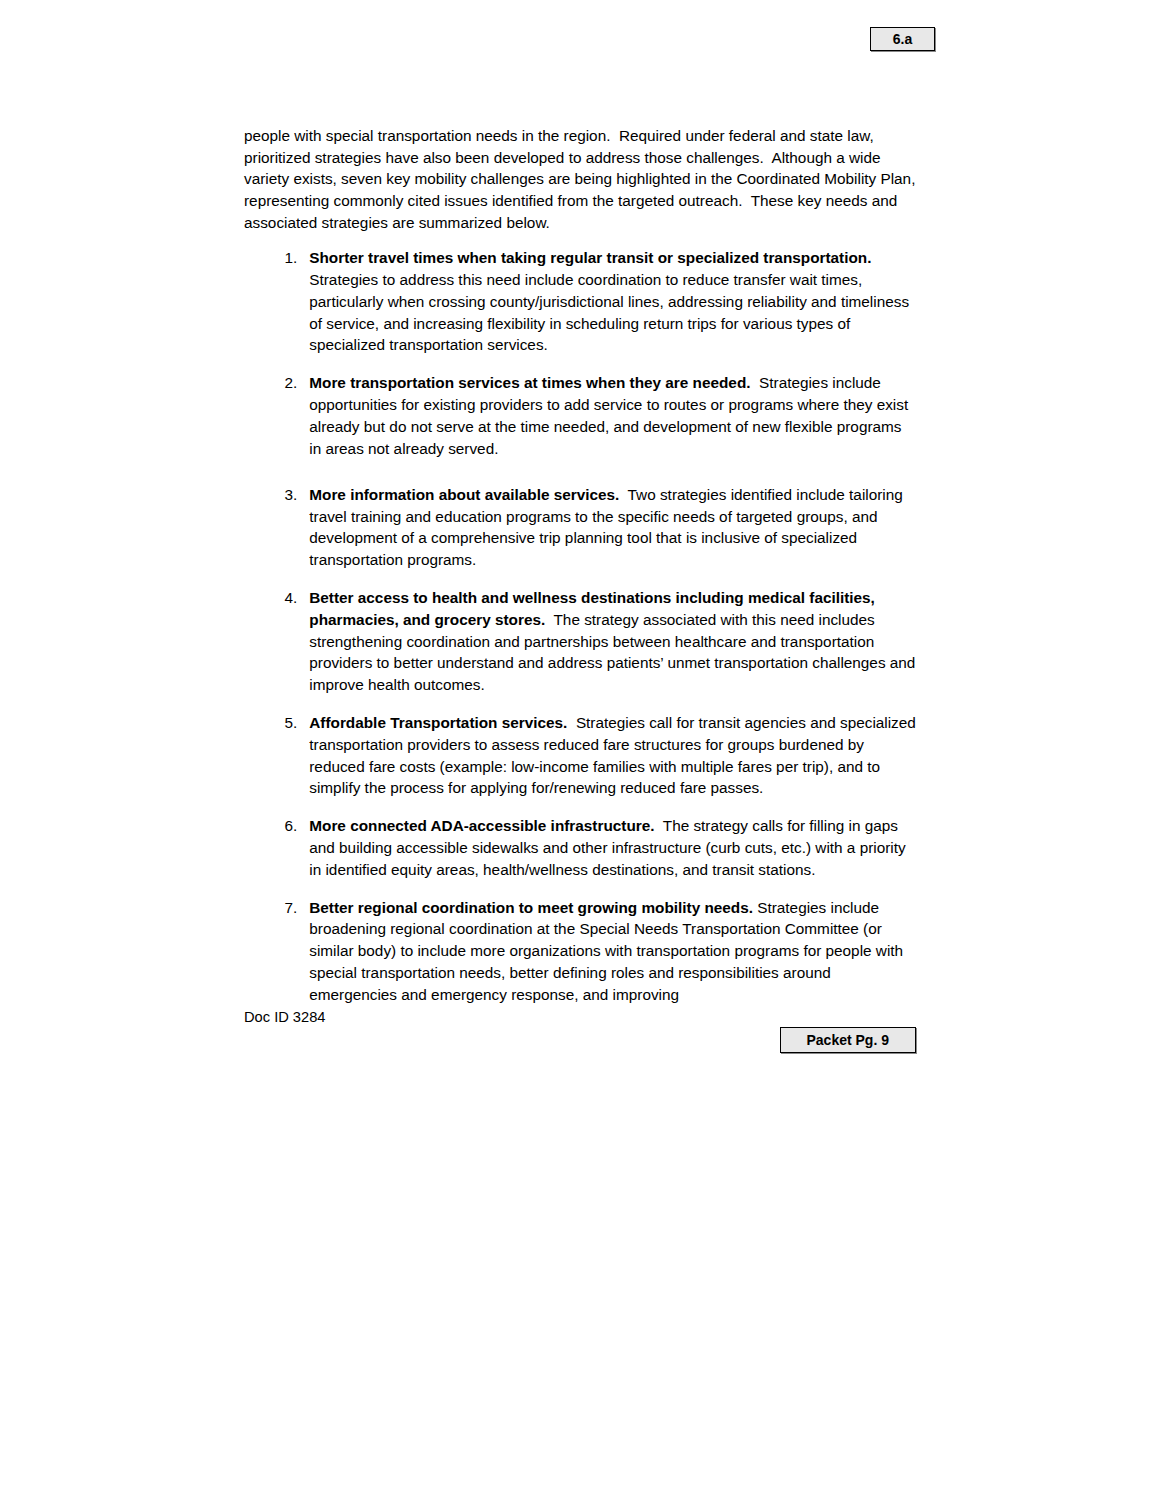6.a
people with special transportation needs in the region. Required under federal and state law, prioritized strategies have also been developed to address those challenges. Although a wide variety exists, seven key mobility challenges are being highlighted in the Coordinated Mobility Plan, representing commonly cited issues identified from the targeted outreach. These key needs and associated strategies are summarized below.
Shorter travel times when taking regular transit or specialized transportation. Strategies to address this need include coordination to reduce transfer wait times, particularly when crossing county/jurisdictional lines, addressing reliability and timeliness of service, and increasing flexibility in scheduling return trips for various types of specialized transportation services.
More transportation services at times when they are needed. Strategies include opportunities for existing providers to add service to routes or programs where they exist already but do not serve at the time needed, and development of new flexible programs in areas not already served.
More information about available services. Two strategies identified include tailoring travel training and education programs to the specific needs of targeted groups, and development of a comprehensive trip planning tool that is inclusive of specialized transportation programs.
Better access to health and wellness destinations including medical facilities, pharmacies, and grocery stores. The strategy associated with this need includes strengthening coordination and partnerships between healthcare and transportation providers to better understand and address patients’ unmet transportation challenges and improve health outcomes.
Affordable Transportation services. Strategies call for transit agencies and specialized transportation providers to assess reduced fare structures for groups burdened by reduced fare costs (example: low-income families with multiple fares per trip), and to simplify the process for applying for/renewing reduced fare passes.
More connected ADA-accessible infrastructure. The strategy calls for filling in gaps and building accessible sidewalks and other infrastructure (curb cuts, etc.) with a priority in identified equity areas, health/wellness destinations, and transit stations.
Better regional coordination to meet growing mobility needs. Strategies include broadening regional coordination at the Special Needs Transportation Committee (or similar body) to include more organizations with transportation programs for people with special transportation needs, better defining roles and responsibilities around emergencies and emergency response, and improving
Doc ID 3284 Packet Pg. 9